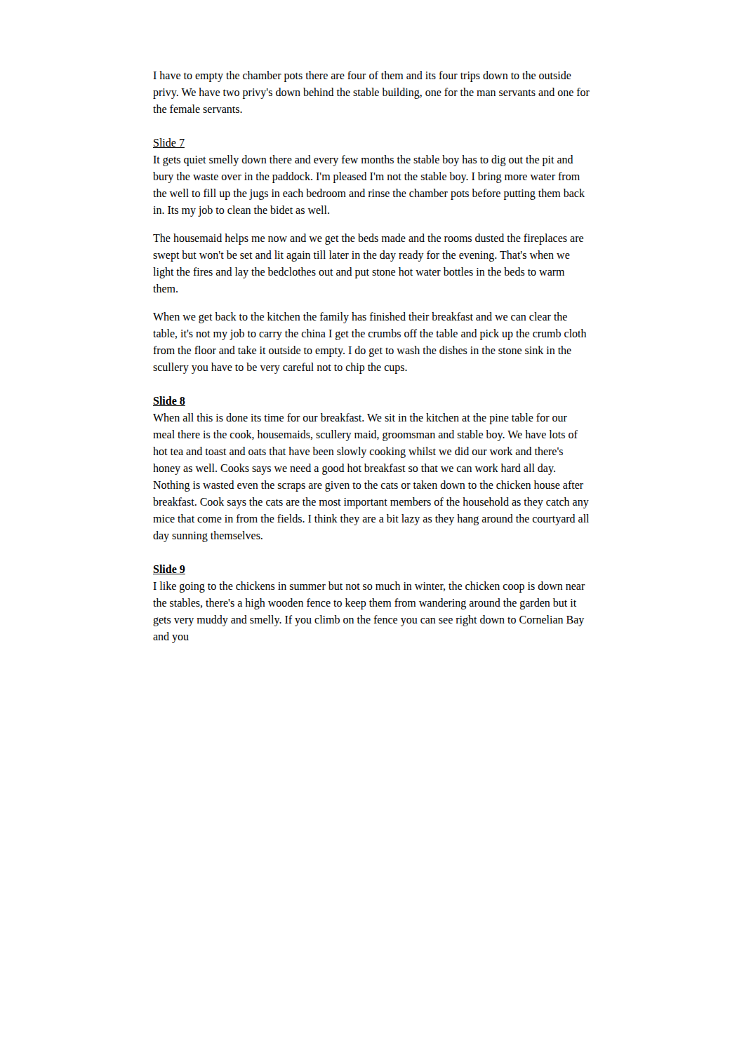I have to empty the chamber pots there are four of them and its four trips down to the outside privy. We have two privy's down behind the stable building, one for the man servants and one for the female servants.
Slide 7
It gets quiet smelly down there and every few months the stable boy has to dig out the pit and bury the waste over in the paddock. I'm pleased I'm not the stable boy. I bring more water from the well to fill up the jugs in each bedroom and rinse the chamber pots before putting them back in. Its my job to clean the bidet as well.
The housemaid helps me now and we get the beds made and the rooms dusted the fireplaces are swept but won't be set and lit again till later in the day ready for the evening. That's when we light the fires and lay the bedclothes out and put stone hot water bottles in the beds to warm them.
When we get back to the kitchen the family has finished their breakfast and we can clear the table, it's not my job to carry the china I get the crumbs off the table and pick up the crumb cloth from the floor and take it outside to empty. I do get to wash the dishes in the stone sink in the scullery you have to be very careful not to chip the cups.
Slide 8
When all this is done its time for our breakfast. We sit in the kitchen at the pine table for our meal there is the cook, housemaids, scullery maid, groomsman and stable boy. We have lots of hot tea and toast and oats that have been slowly cooking whilst we did our work and there's honey as well. Cooks says we need a good hot breakfast so that we can work hard all day. Nothing is wasted even the scraps are given to the cats or taken down to the chicken house after breakfast. Cook says the cats are the most important members of the household as they catch any mice that come in from the fields. I think they are a bit lazy as they hang around the courtyard all day sunning themselves.
Slide 9
I like going to the chickens in summer but not so much in winter, the chicken coop is down near the stables, there's a high wooden fence to keep them from wandering around the garden but it gets very muddy and smelly. If you climb on the fence you can see right down to Cornelian Bay and you